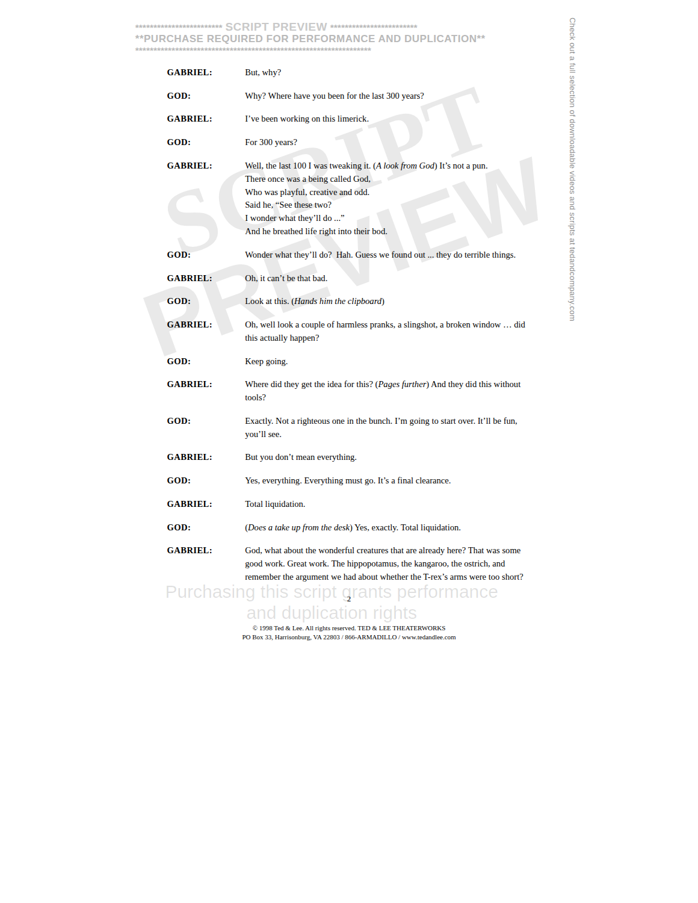SCRIPT
PREVIEW
************************ SCRIPT PREVIEW ************************
**PURCHASE REQUIRED FOR PERFORMANCE AND DUPLICATION**
*****************************************************************
Gabriel:
But, why?
God:
Why? Where have you been for the last 300 years?
Gabriel:
I’ve been working on this limerick.
God:
For 300 years?
Gabriel:
Well, the last 100 I was tweaking it. (A look from God) It’s not a pun. There once was a being called God, Who was playful, creative and odd. Said he, “See these two? I wonder what they’ll do ...” And he breathed life right into their bod.
God:
Wonder what they’ll do? Hah. Guess we found out ... they do terrible things.
Gabriel:
Oh, it can’t be that bad.
God:
Look at this. (Hands him the clipboard)
Gabriel:
Oh, well look a couple of harmless pranks, a slingshot, a broken window … did this actually happen?
God:
Keep going.
Gabriel:
Where did they get the idea for this? (Pages further) And they did this without tools?
God:
Exactly. Not a righteous one in the bunch. I’m going to start over. It’ll be fun, you’ll see.
Gabriel:
But you don’t mean everything.
God:
Yes, everything. Everything must go. It’s a final clearance.
Gabriel:
Total liquidation.
God:
(Does a take up from the desk) Yes, exactly. Total liquidation.
Gabriel:
God, what about the wonderful creatures that are already here? That was some good work. Great work. The hippopotamus, the kangaroo, the ostrich, and remember the argument we had about whether the T-rex’s arms were too short?
Purchasing this script grants performance
and duplication rights
2
© 1998 Ted & Lee. All rights reserved. TED & LEE THEATERWORKS
PO Box 33, Harrisonburg, VA 22803 / 866-ARMADILLO / www.tedandlee.com
Check out a full selection of downloadable videos and scripts at tedandcompany.com